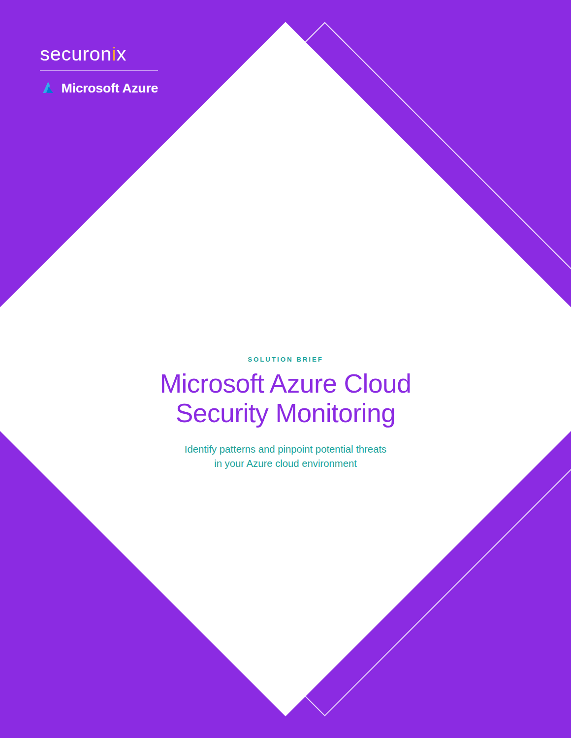securonix
Microsoft Azure
Solution Brief
Microsoft Azure Cloud
Security Monitoring
Identify patterns and pinpoint potential threats
in your Azure cloud environment